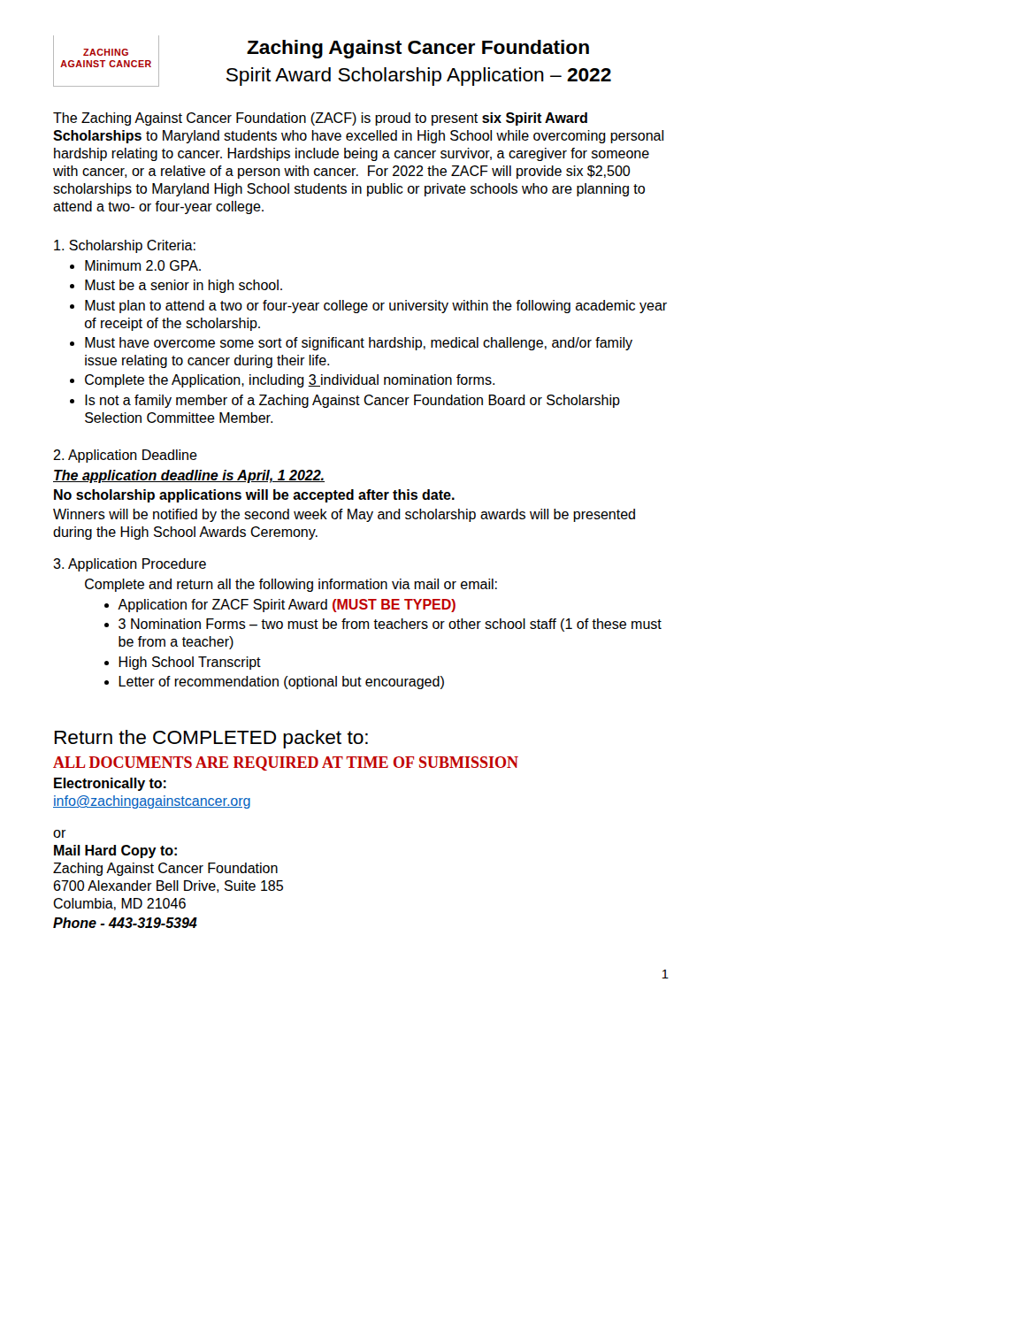ZACHING
AGAINST CANCER
Zaching Against Cancer Foundation
Spirit Award Scholarship Application – 2022
The Zaching Against Cancer Foundation (ZACF) is proud to present six Spirit Award Scholarships to Maryland students who have excelled in High School while overcoming personal hardship relating to cancer. Hardships include being a cancer survivor, a caregiver for someone with cancer, or a relative of a person with cancer. For 2022 the ZACF will provide six $2,500 scholarships to Maryland High School students in public or private schools who are planning to attend a two- or four-year college.
1. Scholarship Criteria:
Minimum 2.0 GPA.
Must be a senior in high school.
Must plan to attend a two or four-year college or university within the following academic year of receipt of the scholarship.
Must have overcome some sort of significant hardship, medical challenge, and/or family issue relating to cancer during their life.
Complete the Application, including 3 individual nomination forms.
Is not a family member of a Zaching Against Cancer Foundation Board or Scholarship Selection Committee Member.
2. Application Deadline
The application deadline is April, 1 2022.
No scholarship applications will be accepted after this date.
Winners will be notified by the second week of May and scholarship awards will be presented during the High School Awards Ceremony.
3. Application Procedure
Complete and return all the following information via mail or email:
Application for ZACF Spirit Award (MUST BE TYPED)
3 Nomination Forms – two must be from teachers or other school staff (1 of these must be from a teacher)
High School Transcript
Letter of recommendation (optional but encouraged)
Return the COMPLETED packet to:
ALL DOCUMENTS ARE REQUIRED AT TIME OF SUBMISSION
Electronically to:
info@zachingagainstcancer.org
or
Mail Hard Copy to:
Zaching Against Cancer Foundation
6700 Alexander Bell Drive, Suite 185
Columbia, MD 21046
Phone - 443-319-5394
1